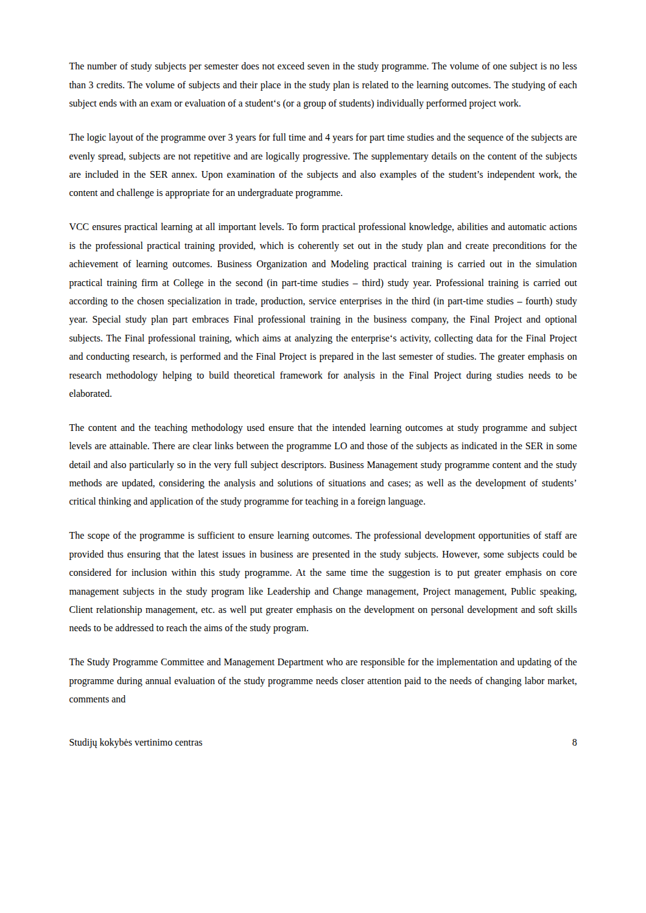The number of study subjects per semester does not exceed seven in the study programme. The volume of one subject is no less than 3 credits. The volume of subjects and their place in the study plan is related to the learning outcomes. The studying of each subject ends with an exam or evaluation of a student‘s (or a group of students) individually performed project work.
The logic layout of the programme over 3 years for full time and 4 years for part time studies and the sequence of the subjects are evenly spread, subjects are not repetitive and are logically progressive. The supplementary details on the content of the subjects are included in the SER annex. Upon examination of the subjects and also examples of the student’s independent work, the content and challenge is appropriate for an undergraduate programme.
VCC ensures practical learning at all important levels. To form practical professional knowledge, abilities and automatic actions is the professional practical training provided, which is coherently set out in the study plan and create preconditions for the achievement of learning outcomes. Business Organization and Modeling practical training is carried out in the simulation practical training firm at College in the second (in part-time studies – third) study year. Professional training is carried out according to the chosen specialization in trade, production, service enterprises in the third (in part-time studies – fourth) study year. Special study plan part embraces Final professional training in the business company, the Final Project and optional subjects. The Final professional training, which aims at analyzing the enterprise‘s activity, collecting data for the Final Project and conducting research, is performed and the Final Project is prepared in the last semester of studies. The greater emphasis on research methodology helping to build theoretical framework for analysis in the Final Project during studies needs to be elaborated.
The content and the teaching methodology used ensure that the intended learning outcomes at study programme and subject levels are attainable. There are clear links between the programme LO and those of the subjects as indicated in the SER in some detail and also particularly so in the very full subject descriptors. Business Management study programme content and the study methods are updated, considering the analysis and solutions of situations and cases; as well as the development of students’ critical thinking and application of the study programme for teaching in a foreign language.
The scope of the programme is sufficient to ensure learning outcomes. The professional development opportunities of staff are provided thus ensuring that the latest issues in business are presented in the study subjects. However, some subjects could be considered for inclusion within this study programme. At the same time the suggestion is to put greater emphasis on core management subjects in the study program like Leadership and Change management, Project management, Public speaking, Client relationship management, etc. as well put greater emphasis on the development on personal development and soft skills needs to be addressed to reach the aims of the study program.
The Study Programme Committee and Management Department who are responsible for the implementation and updating of the programme during annual evaluation of the study programme needs closer attention paid to the needs of changing labor market, comments and
Studijų kokybės vertinimo centras 8